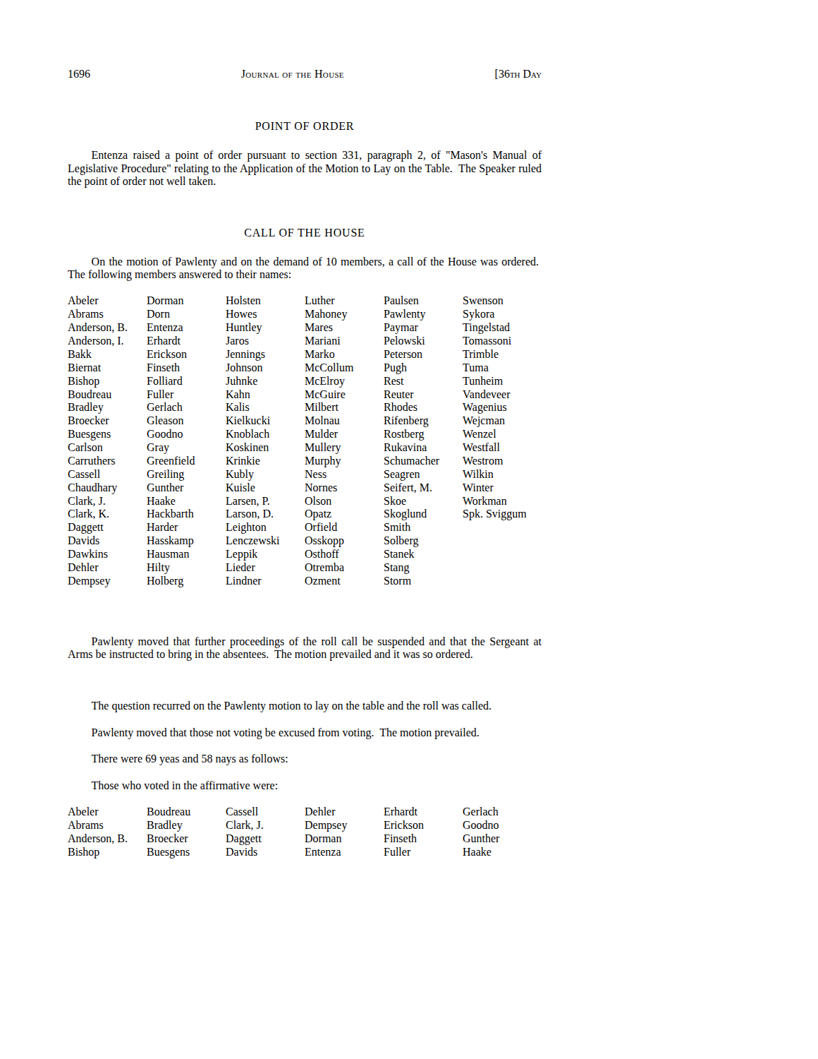1696 Journal of the House [36th Day
POINT OF ORDER
Entenza raised a point of order pursuant to section 331, paragraph 2, of "Mason's Manual of Legislative Procedure" relating to the Application of the Motion to Lay on the Table. The Speaker ruled the point of order not well taken.
CALL OF THE HOUSE
On the motion of Pawlenty and on the demand of 10 members, a call of the House was ordered. The following members answered to their names:
| Abeler | Dorman | Holsten | Luther | Paulsen | Swenson |
| Abrams | Dorn | Howes | Mahoney | Pawlenty | Sykora |
| Anderson, B. | Entenza | Huntley | Mares | Paymar | Tingelstad |
| Anderson, I. | Erhardt | Jaros | Mariani | Pelowski | Tomassoni |
| Bakk | Erickson | Jennings | Marko | Peterson | Trimble |
| Biernat | Finseth | Johnson | McCollum | Pugh | Tuma |
| Bishop | Folliard | Juhnke | McElroy | Rest | Tunheim |
| Boudreau | Fuller | Kahn | McGuire | Reuter | Vandeveer |
| Bradley | Gerlach | Kalis | Milbert | Rhodes | Wagenius |
| Broecker | Gleason | Kielkucki | Molnau | Rifenberg | Wejcman |
| Buesgens | Goodno | Knoblach | Mulder | Rostberg | Wenzel |
| Carlson | Gray | Koskinen | Mullery | Rukavina | Westfall |
| Carruthers | Greenfield | Krinkie | Murphy | Schumacher | Westrom |
| Cassell | Greiling | Kubly | Ness | Seagren | Wilkin |
| Chaudhary | Gunther | Kuisle | Nornes | Seifert, M. | Winter |
| Clark, J. | Haake | Larsen, P. | Olson | Skoe | Workman |
| Clark, K. | Hackbarth | Larson, D. | Opatz | Skoglund | Spk. Sviggum |
| Daggett | Harder | Leighton | Orfield | Smith | |
| Davids | Hasskamp | Lenczewski | Osskopp | Solberg | |
| Dawkins | Hausman | Leppik | Osthoff | Stanek | |
| Dehler | Hilty | Lieder | Otremba | Stang | |
| Dempsey | Holberg | Lindner | Ozment | Storm | |
Pawlenty moved that further proceedings of the roll call be suspended and that the Sergeant at Arms be instructed to bring in the absentees. The motion prevailed and it was so ordered.
The question recurred on the Pawlenty motion to lay on the table and the roll was called.
Pawlenty moved that those not voting be excused from voting. The motion prevailed.
There were 69 yeas and 58 nays as follows:
Those who voted in the affirmative were:
| Abeler | Boudreau | Cassell | Dehler | Erhardt | Gerlach |
| Abrams | Bradley | Clark, J. | Dempsey | Erickson | Goodno |
| Anderson, B. | Broecker | Daggett | Dorman | Finseth | Gunther |
| Bishop | Buesgens | Davids | Entenza | Fuller | Haake |